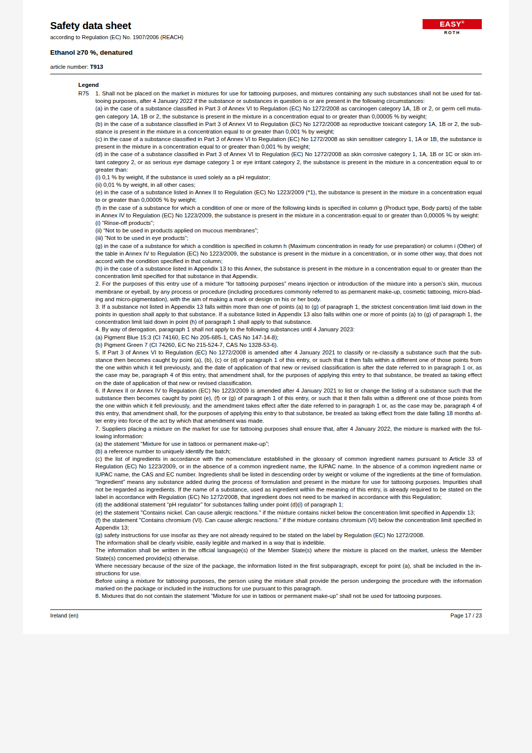EASY®
ROTH
Safety data sheet
according to Regulation (EC) No. 1907/2006 (REACH)
Ethanol ≥70 %, denatured
article number: T913
Legend
R75
1. Shall not be placed on the market in mixtures for use for tattooing purposes, and mixtures containing any such substances shall not be used for tattooing purposes, after 4 January 2022 if the substance or substances in question is or are present in the following circumstances:
(a) in the case of a substance classified in Part 3 of Annex VI to Regulation (EC) No 1272/2008 as carcinogen category 1A, 1B or 2, or germ cell mutagen category 1A, 1B or 2, the substance is present in the mixture in a concentration equal to or greater than 0,00005 % by weight;
(b) in the case of a substance classified in Part 3 of Annex VI to Regulation (EC) No 1272/2008 as reproductive toxicant category 1A, 1B or 2, the substance is present in the mixture in a concentration equal to or greater than 0,001 % by weight;
(c) in the case of a substance classified in Part 3 of Annex VI to Regulation (EC) No 1272/2008 as skin sensitiser category 1, 1A or 1B, the substance is present in the mixture in a concentration equal to or greater than 0,001 % by weight;
(d) in the case of a substance classified in Part 3 of Annex VI to Regulation (EC) No 1272/2008 as skin corrosive category 1, 1A, 1B or 1C or skin irritant category 2, or as serious eye damage category 1 or eye irritant category 2, the substance is present in the mixture in a concentration equal to or greater than:
(i) 0,1 % by weight, if the substance is used solely as a pH regulator;
(ii) 0,01 % by weight, in all other cases;
(e) in the case of a substance listed in Annex II to Regulation (EC) No 1223/2009 (*1), the substance is present in the mixture in a concentration equal to or greater than 0,00005 % by weight;
(f) in the case of a substance for which a condition of one or more of the following kinds is specified in column g (Product type, Body parts) of the table in Annex IV to Regulation (EC) No 1223/2009, the substance is present in the mixture in a concentration equal to or greater than 0,00005 % by weight:
(i) “Rinse-off products”;
(ii) “Not to be used in products applied on mucous membranes”;
(iii) “Not to be used in eye products”;
(g) in the case of a substance for which a condition is specified in column h (Maximum concentration in ready for use preparation) or column i (Other) of the table in Annex IV to Regulation (EC) No 1223/2009, the substance is present in the mixture in a concentration, or in some other way, that does not accord with the condition specified in that column;
(h) in the case of a substance listed in Appendix 13 to this Annex, the substance is present in the mixture in a concentration equal to or greater than the concentration limit specified for that substance in that Appendix.
2. For the purposes of this entry use of a mixture “for tattooing purposes” means injection or introduction of the mixture into a person’s skin, mucous membrane or eyeball, by any process or procedure (including procedures commonly referred to as permanent make-up, cosmetic tattooing, micro-blading and micro-pigmentation), with the aim of making a mark or design on his or her body.
3. If a substance not listed in Appendix 13 falls within more than one of points (a) to (g) of paragraph 1, the strictest concentration limit laid down in the points in question shall apply to that substance. If a substance listed in Appendix 13 also falls within one or more of points (a) to (g) of paragraph 1, the concentration limit laid down in point (h) of paragraph 1 shall apply to that substance.
4. By way of derogation, paragraph 1 shall not apply to the following substances until 4 January 2023:
(a) Pigment Blue 15:3 (CI 74160, EC No 205-685-1, CAS No 147-14-8);
(b) Pigment Green 7 (CI 74260, EC No 215-524-7, CAS No 1328-53-6).
5. If Part 3 of Annex VI to Regulation (EC) No 1272/2008 is amended after 4 January 2021 to classify or re-classify a substance such that the substance then becomes caught by point (a), (b), (c) or (d) of paragraph 1 of this entry, or such that it then falls within a different one of those points from the one within which it fell previously, and the date of application of that new or revised classification is after the date referred to in paragraph 1 or, as the case may be, paragraph 4 of this entry, that amendment shall, for the purposes of applying this entry to that substance, be treated as taking effect on the date of application of that new or revised classification.
6. If Annex II or Annex IV to Regulation (EC) No 1223/2009 is amended after 4 January 2021 to list or change the listing of a substance such that the substance then becomes caught by point (e), (f) or (g) of paragraph 1 of this entry, or such that it then falls within a different one of those points from the one within which it fell previously, and the amendment takes effect after the date referred to in paragraph 1 or, as the case may be, paragraph 4 of this entry, that amendment shall, for the purposes of applying this entry to that substance, be treated as taking effect from the date falling 18 months after entry into force of the act by which that amendment was made.
7. Suppliers placing a mixture on the market for use for tattooing purposes shall ensure that, after 4 January 2022, the mixture is marked with the following information:
(a) the statement “Mixture for use in tattoos or permanent make-up”;
(b) a reference number to uniquely identify the batch;
(c) the list of ingredients in accordance with the nomenclature established in the glossary of common ingredient names pursuant to Article 33 of Regulation (EC) No 1223/2009, or in the absence of a common ingredient name, the IUPAC name. In the absence of a common ingredient name or IUPAC name, the CAS and EC number. Ingredients shall be listed in descending order by weight or volume of the ingredients at the time of formulation. “Ingredient” means any substance added during the process of formulation and present in the mixture for use for tattooing purposes. Impurities shall not be regarded as ingredients. If the name of a substance, used as ingredient within the meaning of this entry, is already required to be stated on the label in accordance with Regulation (EC) No 1272/2008, that ingredient does not need to be marked in accordance with this Regulation;
(d) the additional statement “pH regulator” for substances falling under point (d)(i) of paragraph 1;
(e) the statement "Contains nickel. Can cause allergic reactions." if the mixture contains nickel below the concentration limit specified in Appendix 13;
(f) the statement "Contains chromium (VI). Can cause allergic reactions." if the mixture contains chromium (VI) below the concentration limit specified in Appendix 13;
(g) safety instructions for use insofar as they are not already required to be stated on the label by Regulation (EC) No 1272/2008.
The information shall be clearly visible, easily legible and marked in a way that is indelible.
The information shall be written in the official language(s) of the Member State(s) where the mixture is placed on the market, unless the Member State(s) concerned provide(s) otherwise.
Where necessary because of the size of the package, the information listed in the first subparagraph, except for point (a), shall be included in the instructions for use.
Before using a mixture for tattooing purposes, the person using the mixture shall provide the person undergoing the procedure with the information marked on the package or included in the instructions for use pursuant to this paragraph.
8. Mixtures that do not contain the statement “Mixture for use in tattoos or permanent make-up” shall not be used for tattooing purposes.
Ireland (en) Page 17 / 23